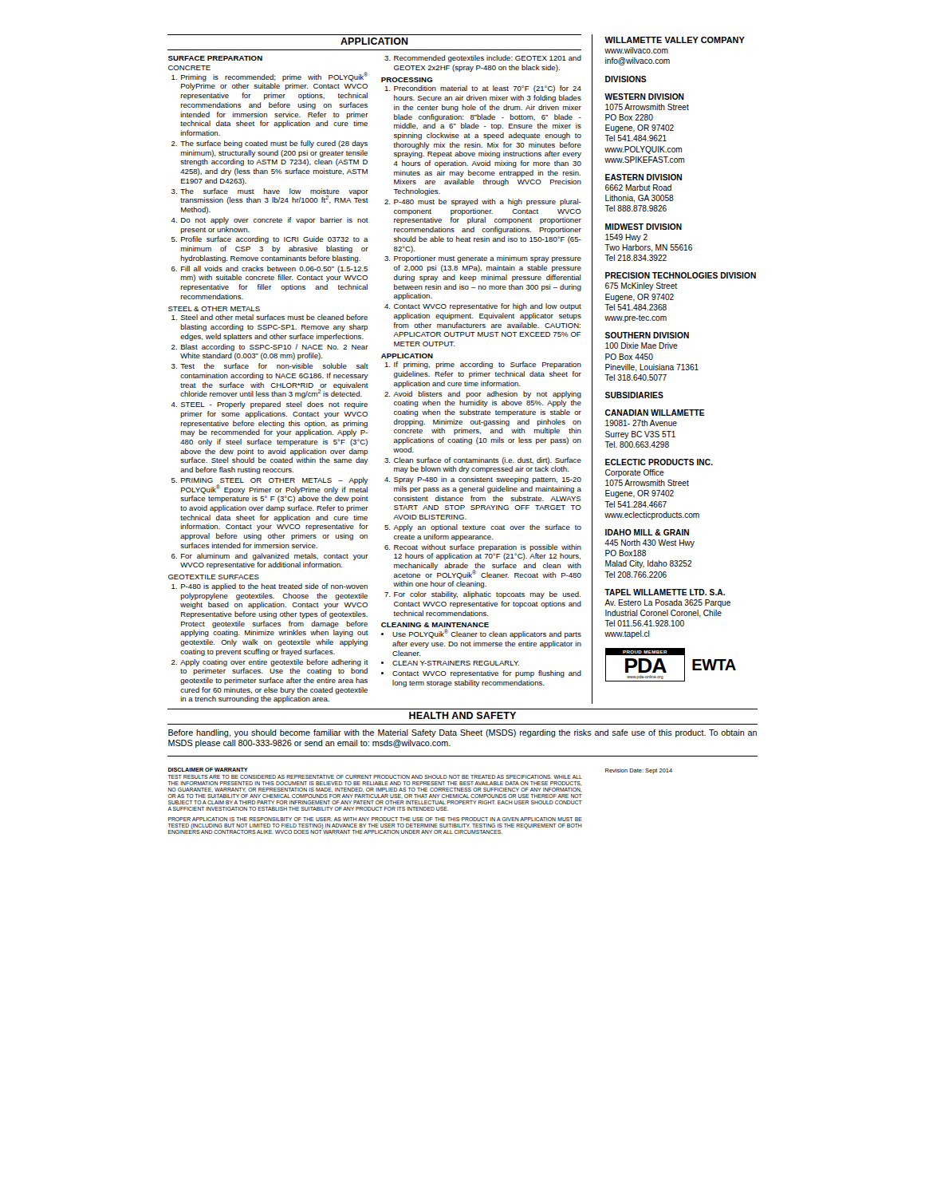APPLICATION
SURFACE PREPARATION
CONCRETE
Priming is recommended; prime with POLYQuik® PolyPrime or other suitable primer. Contact WVCO representative for primer options, technical recommendations and before using on surfaces intended for immersion service. Refer to primer technical data sheet for application and cure time information.
The surface being coated must be fully cured (28 days minimum), structurally sound (200 psi or greater tensile strength according to ASTM D 7234), clean (ASTM D 4258), and dry (less than 5% surface moisture, ASTM E1907 and D4263).
The surface must have low moisture vapor transmission (less than 3 lb/24 hr/1000 ft2, RMA Test Method).
Do not apply over concrete if vapor barrier is not present or unknown.
Profile surface according to ICRI Guide 03732 to a minimum of CSP 3 by abrasive blasting or hydroblasting. Remove contaminants before blasting.
Fill all voids and cracks between 0.06-0.50” (1.5-12.5 mm) with suitable concrete filler. Contact your WVCO representative for filler options and technical recommendations.
STEEL & OTHER METALS
Steel and other metal surfaces must be cleaned before blasting according to SSPC-SP1. Remove any sharp edges, weld splatters and other surface imperfections.
Blast according to SSPC-SP10 / NACE No. 2 Near White standard (0.003” (0.08 mm) profile).
Test the surface for non-visible soluble salt contamination according to NACE 6G186. If necessary treat the surface with CHLOR*RID or equivalent chloride remover until less than 3 mg/cm2 is detected.
STEEL - Properly prepared steel does not require primer for some applications. Contact your WVCO representative before electing this option, as priming may be recommended for your application. Apply P-480 only if steel surface temperature is 5°F (3°C) above the dew point to avoid application over damp surface. Steel should be coated within the same day and before flash rusting reoccurs.
PRIMING STEEL OR OTHER METALS – Apply POLYQuik® Epoxy Primer or PolyPrime only if metal surface temperature is 5° F (3°C) above the dew point to avoid application over damp surface. Refer to primer technical data sheet for application and cure time information. Contact your WVCO representative for approval before using other primers or using on surfaces intended for immersion service.
For aluminum and galvanized metals, contact your WVCO representative for additional information.
GEOTEXTILE SURFACES
P-480 is applied to the heat treated side of non-woven polypropylene geotextiles. Choose the geotextile weight based on application. Contact your WVCO Representative before using other types of geotextiles. Protect geotextile surfaces from damage before applying coating. Minimize wrinkles when laying out geotextile. Only walk on geotextile while applying coating to prevent scuffing or frayed surfaces.
Apply coating over entire geotextile before adhering it to perimeter surfaces. Use the coating to bond geotextile to perimeter surface after the entire area has cured for 60 minutes, or else bury the coated geotextile in a trench surrounding the application area.
Recommended geotextiles include: GEOTEX 1201 and GEOTEX 2x2HF (spray P-480 on the black side).
PROCESSING
Precondition material to at least 70°F (21°C) for 24 hours. Secure an air driven mixer with 3 folding blades in the center bung hole of the drum. Air driven mixer blade configuration: 8”blade - bottom, 6” blade - middle, and a 6” blade - top. Ensure the mixer is spinning clockwise at a speed adequate enough to thoroughly mix the resin. Mix for 30 minutes before spraying. Repeat above mixing instructions after every 4 hours of operation. Avoid mixing for more than 30 minutes as air may become entrapped in the resin. Mixers are available through WVCO Precision Technologies.
P-480 must be sprayed with a high pressure plural-component proportioner. Contact WVCO representative for plural component proportioner recommendations and configurations. Proportioner should be able to heat resin and iso to 150-180°F (65-82°C).
Proportioner must generate a minimum spray pressure of 2,000 psi (13.8 MPa), maintain a stable pressure during spray and keep minimal pressure differential between resin and iso – no more than 300 psi – during application.
Contact WVCO representative for high and low output application equipment. Equivalent applicator setups from other manufacturers are available. CAUTION: APPLICATOR OUTPUT MUST NOT EXCEED 75% OF METER OUTPUT.
APPLICATION
If priming, prime according to Surface Preparation guidelines. Refer to primer technical data sheet for application and cure time information.
Avoid blisters and poor adhesion by not applying coating when the humidity is above 85%. Apply the coating when the substrate temperature is stable or dropping. Minimize out-gassing and pinholes on concrete with primers, and with multiple thin applications of coating (10 mils or less per pass) on wood.
Clean surface of contaminants (i.e. dust, dirt). Surface may be blown with dry compressed air or tack cloth.
Spray P-480 in a consistent sweeping pattern, 15-20 mils per pass as a general guideline and maintaining a consistent distance from the substrate. ALWAYS START AND STOP SPRAYING OFF TARGET TO AVOID BLISTERING.
Apply an optional texture coat over the surface to create a uniform appearance.
Recoat without surface preparation is possible within 12 hours of application at 70°F (21°C). After 12 hours, mechanically abrade the surface and clean with acetone or POLYQuik® Cleaner. Recoat with P-480 within one hour of cleaning.
For color stability, aliphatic topcoats may be used. Contact WVCO representative for topcoat options and technical recommendations.
CLEANING & MAINTENANCE
Use POLYQuik® Cleaner to clean applicators and parts after every use. Do not immerse the entire applicator in Cleaner.
CLEAN Y-STRAINERS REGULARLY.
Contact WVCO representative for pump flushing and long term storage stability recommendations.
WILLAMETTE VALLEY COMPANY
www.wilvaco.com
info@wilvaco.com
DIVISIONS
WESTERN DIVISION
1075 Arrowsmith Street
PO Box 2280
Eugene, OR 97402
Tel 541.484.9621
www.POLYQUIK.com
www.SPIKEFAST.com
EASTERN DIVISION
6662 Marbut Road
Lithonia, GA 30058
Tel 888.878.9826
MIDWEST DIVISION
1549 Hwy 2
Two Harbors, MN 55616
Tel 218.834.3922
PRECISION TECHNOLOGIES DIVISION
675 McKinley Street
Eugene, OR 97402
Tel 541.484.2368
www.pre-tec.com
SOUTHERN DIVISION
100 Dixie Mae Drive
PO Box 4450
Pineville, Louisiana 71361
Tel 318.640.5077
SUBSIDIARIES
CANADIAN WILLAMETTE
19081- 27th Avenue
Surrey BC V3S 5T1
Tel. 800.663.4298
ECLECTIC PRODUCTS INC.
Corporate Office
1075 Arrowsmith Street
Eugene, OR 97402
Tel 541.284.4667
www.eclecticproducts.com
IDAHO MILL & GRAIN
445 North 430 West Hwy
PO Box188
Malad City, Idaho 83252
Tel 208.766.2206
TAPEL WILLAMETTE LTD. S.A.
Av. Estero La Posada 3625 Parque
Industrial Coronel Coronel, Chile
Tel 011.56.41.928.100
www.tapel.cl
PROUD MEMBER
PDA
www.pda-online.org
EWTA
HEALTH AND SAFETY
Before handling, you should become familiar with the Material Safety Data Sheet (MSDS) regarding the risks and safe use of this product. To obtain an MSDS please call 800-333-9826 or send an email to: msds@wilvaco.com.
DISCLAIMER OF WARRANTY
TEST RESULTS ARE TO BE CONSIDERED AS REPRESENTATIVE OF CURRENT PRODUCTION AND SHOULD NOT BE TREATED AS SPECIFICATIONS. WHILE ALL THE INFORMATION PRESENTED IN THIS DOCUMENT IS BELIEVED TO BE RELIABLE AND TO REPRESENT THE BEST AVAILABLE DATA ON THESE PRODUCTS, NO GUARANTEE, WARRANTY, OR REPRESENTATION IS MADE, INTENDED, OR IMPLIED AS TO THE CORRECTNESS OR SUFFICIENCY OF ANY INFORMATION, OR AS TO THE SUITABILITY OF ANY CHEMICAL COMPOUNDS FOR ANY PARTICULAR USE, OR THAT ANY CHEMICAL COMPOUNDS OR USE THEREOF ARE NOT SUBJECT TO A CLAIM BY A THIRD PARTY FOR INFRINGEMENT OF ANY PATENT OR OTHER INTELLECTUAL PROPERTY RIGHT. EACH USER SHOULD CONDUCT A SUFFICIENT INVESTIGATION TO ESTABLISH THE SUITABILITY OF ANY PRODUCT FOR ITS INTENDED USE.
PROPER APPLICATION IS THE RESPONSILBITY OF THE USER. AS WITH ANY PRODUCT THE USE OF THE THIS PRODUCT IN A GIVEN APPLICATION MUST BE TESTED (INCLUDING BUT NOT LIMITED TO FIELD TESTING) IN ADVANCE BY THE USER TO DETERMINE SUITIBILITY. TESTING IS THE REQUIREMENT OF BOTH ENGINEERS AND CONTRACTORS ALIKE. WVCO DOES NOT WARRANT THE APPLICATION UNDER ANY OR ALL CIRCUMSTANCES.
Revision Date: Sept 2014